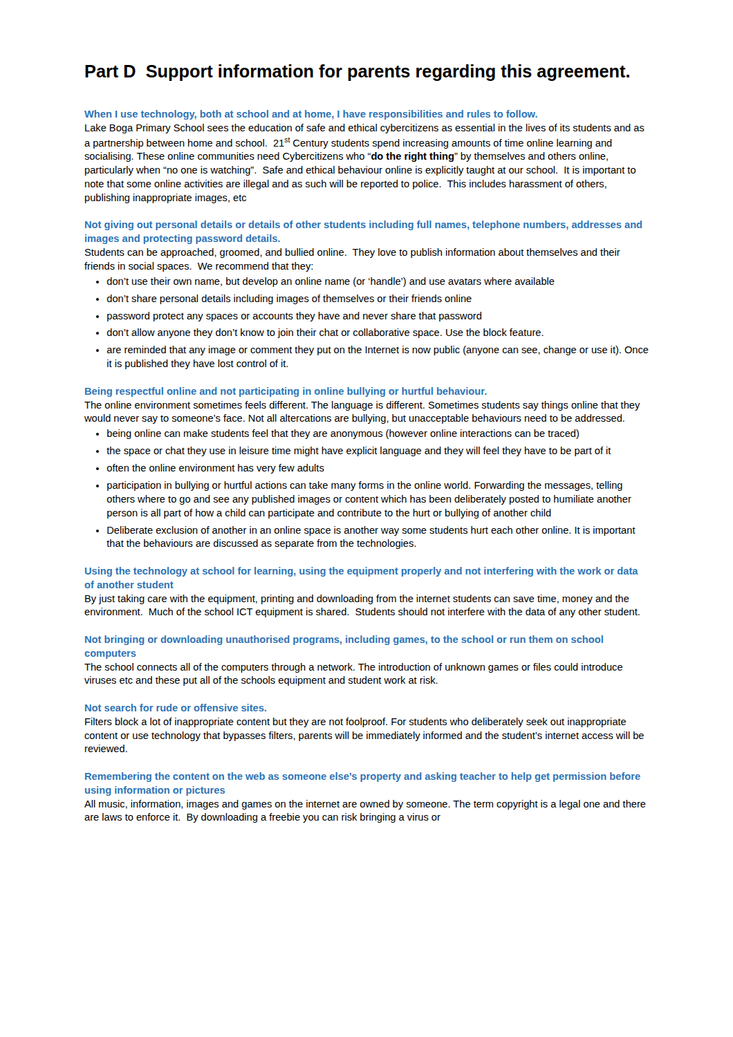Part D Support information for parents regarding this agreement.
When I use technology, both at school and at home, I have responsibilities and rules to follow.
Lake Boga Primary School sees the education of safe and ethical cybercitizens as essential in the lives of its students and as a partnership between home and school. 21st Century students spend increasing amounts of time online learning and socialising. These online communities need Cybercitizens who “do the right thing” by themselves and others online, particularly when “no one is watching”. Safe and ethical behaviour online is explicitly taught at our school. It is important to note that some online activities are illegal and as such will be reported to police. This includes harassment of others, publishing inappropriate images, etc
Not giving out personal details or details of other students including full names, telephone numbers, addresses and images and protecting password details.
Students can be approached, groomed, and bullied online. They love to publish information about themselves and their friends in social spaces. We recommend that they:
don’t use their own name, but develop an online name (or ‘handle’) and use avatars where available
don’t share personal details including images of themselves or their friends online
password protect any spaces or accounts they have and never share that password
don’t allow anyone they don’t know to join their chat or collaborative space. Use the block feature.
are reminded that any image or comment they put on the Internet is now public (anyone can see, change or use it). Once it is published they have lost control of it.
Being respectful online and not participating in online bullying or hurtful behaviour.
The online environment sometimes feels different. The language is different. Sometimes students say things online that they would never say to someone’s face. Not all altercations are bullying, but unacceptable behaviours need to be addressed.
being online can make students feel that they are anonymous (however online interactions can be traced)
the space or chat they use in leisure time might have explicit language and they will feel they have to be part of it
often the online environment has very few adults
participation in bullying or hurtful actions can take many forms in the online world. Forwarding the messages, telling others where to go and see any published images or content which has been deliberately posted to humiliate another person is all part of how a child can participate and contribute to the hurt or bullying of another child
Deliberate exclusion of another in an online space is another way some students hurt each other online. It is important that the behaviours are discussed as separate from the technologies.
Using the technology at school for learning, using the equipment properly and not interfering with the work or data of another student
By just taking care with the equipment, printing and downloading from the internet students can save time, money and the environment. Much of the school ICT equipment is shared. Students should not interfere with the data of any other student.
Not bringing or downloading unauthorised programs, including games, to the school or run them on school computers
The school connects all of the computers through a network. The introduction of unknown games or files could introduce viruses etc and these put all of the schools equipment and student work at risk.
Not search for rude or offensive sites.
Filters block a lot of inappropriate content but they are not foolproof. For students who deliberately seek out inappropriate content or use technology that bypasses filters, parents will be immediately informed and the student’s internet access will be reviewed.
Remembering the content on the web as someone else’s property and asking teacher to help get permission before using information or pictures
All music, information, images and games on the internet are owned by someone. The term copyright is a legal one and there are laws to enforce it. By downloading a freebie you can risk bringing a virus or